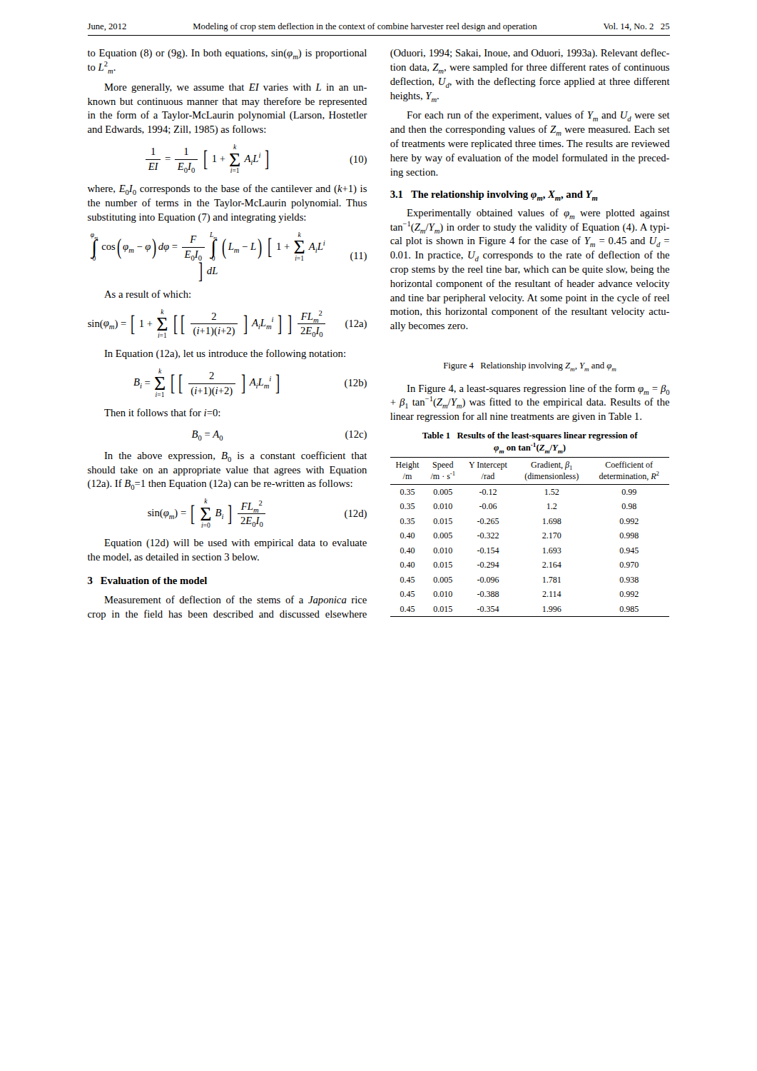June, 2012
Modeling of crop stem deflection in the context of combine harvester reel design and operation
Vol. 14, No. 2 25
to Equation (8) or (9g). In both equations, sin(φm) is proportional to L2m.
More generally, we assume that EI varies with L in an unknown but continuous manner that may therefore be represented in the form of a Taylor-McLaurin polynomial (Larson, Hostetler and Edwards, 1994; Zill, 1985) as follows:
1 EI = 1 E0I0 [ 1 + kΣi=1 AiLi ]
(10)
where, E0I0 corresponds to the base of the cantilever and (k+1) is the number of terms in the Taylor-McLaurin polynomial. Thus substituting into Equation (7) and integrating yields:
φm∫0 cos(φm − φ) dφ = FE0I0 Lm∫0 (Lm − L) [ 1 + kΣi=1 AiLi ] dL
(11)
As a result of which:
sin(φm) = [ 1 + kΣi=1 [[ 2(i+1)(i+2) ] AiLmi ] ] FLm22E0I0
(12a)
In Equation (12a), let us introduce the following notation:
Bi = kΣi=1 [[ 2(i+1)(i+2) ] AiLmi ]
(12b)
Then it follows that for i=0:
B0 = A0
(12c)
In the above expression, B0 is a constant coefficient that should take on an appropriate value that agrees with Equation (12a). If B0=1 then Equation (12a) can be re-written as follows:
sin(φm) = [ kΣi=0 Bi ] FLm22E0I0
(12d)
Equation (12d) will be used with empirical data to evaluate the model, as detailed in section 3 below.
3 Evaluation of the model
Measurement of deflection of the stems of a Japonica rice crop in the field has been described and discussed elsewhere (Oduori, 1994; Sakai, Inoue, and Oduori, 1993a). Relevant deflection data, Zm, were sampled for three different rates of continuous deflection, Ud, with the deflecting force applied at three different heights, Ym.
For each run of the experiment, values of Ym and Ud were set and then the corresponding values of Zm were measured. Each set of treatments were replicated three times. The results are reviewed here by way of evaluation of the model formulated in the preceding section.
3.1 The relationship involving φm, Xm, and Ym
Experimentally obtained values of φm were plotted against tan−1(Zm/Ym) in order to study the validity of Equation (4). A typical plot is shown in Figure 4 for the case of Ym = 0.45 and Ud = 0.01. In practice, Ud corresponds to the rate of deflection of the crop stems by the reel tine bar, which can be quite slow, being the horizontal component of the resultant of header advance velocity and tine bar peripheral velocity. At some point in the cycle of reel motion, this horizontal component of the resultant velocity actually becomes zero.
Figure 4 Relationship involving Zm, Ym and φm
In Figure 4, a least-squares regression line of the form φm = β0 + β1 tan−1(Zm/Ym) was fitted to the empirical data. Results of the linear regression for all nine treatments are given in Table 1.
Table 1 Results of the least-squares linear regression of φ m on tan -1 ( Z m / Y m )
| Height /m | Speed /m · s -1 | Y Intercept /rad | Gradient, β 1 (dimensionless) | Coefficient of determination, R 2 |
| --- | --- | --- | --- | --- |
| 0.35 | 0.005 | -0.12 | 1.52 | 0.99 |
| 0.35 | 0.010 | -0.06 | 1.2 | 0.98 |
| 0.35 | 0.015 | -0.265 | 1.698 | 0.992 |
| 0.40 | 0.005 | -0.322 | 2.170 | 0.998 |
| 0.40 | 0.010 | -0.154 | 1.693 | 0.945 |
| 0.40 | 0.015 | -0.294 | 2.164 | 0.970 |
| 0.45 | 0.005 | -0.096 | 1.781 | 0.938 |
| 0.45 | 0.010 | -0.388 | 2.114 | 0.992 |
| 0.45 | 0.015 | -0.354 | 1.996 | 0.985 |